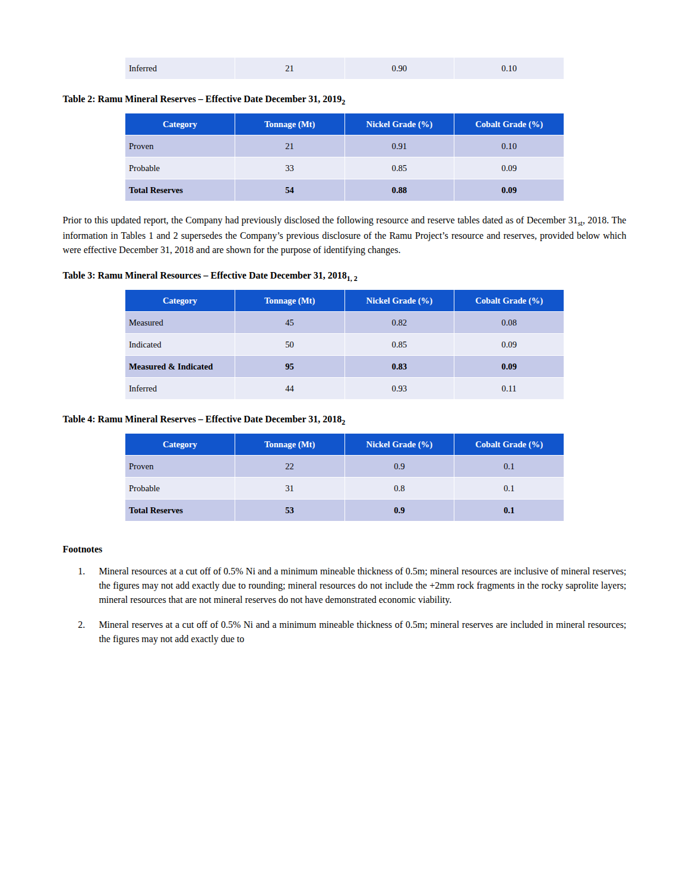| Inferred | 21 | 0.90 | 0.10 |
Table 2: Ramu Mineral Reserves – Effective Date December 31, 20192
| Category | Tonnage (Mt) | Nickel Grade (%) | Cobalt Grade (%) |
| --- | --- | --- | --- |
| Proven | 21 | 0.91 | 0.10 |
| Probable | 33 | 0.85 | 0.09 |
| Total Reserves | 54 | 0.88 | 0.09 |
Prior to this updated report, the Company had previously disclosed the following resource and reserve tables dated as of December 31st, 2018. The information in Tables 1 and 2 supersedes the Company’s previous disclosure of the Ramu Project’s resource and reserves, provided below which were effective December 31, 2018 and are shown for the purpose of identifying changes.
Table 3: Ramu Mineral Resources – Effective Date December 31, 20181, 2
| Category | Tonnage (Mt) | Nickel Grade (%) | Cobalt Grade (%) |
| --- | --- | --- | --- |
| Measured | 45 | 0.82 | 0.08 |
| Indicated | 50 | 0.85 | 0.09 |
| Measured & Indicated | 95 | 0.83 | 0.09 |
| Inferred | 44 | 0.93 | 0.11 |
Table 4: Ramu Mineral Reserves – Effective Date December 31, 20182
| Category | Tonnage (Mt) | Nickel Grade (%) | Cobalt Grade (%) |
| --- | --- | --- | --- |
| Proven | 22 | 0.9 | 0.1 |
| Probable | 31 | 0.8 | 0.1 |
| Total Reserves | 53 | 0.9 | 0.1 |
Footnotes
Mineral resources at a cut off of 0.5% Ni and a minimum mineable thickness of 0.5m; mineral resources are inclusive of mineral reserves; the figures may not add exactly due to rounding; mineral resources do not include the +2mm rock fragments in the rocky saprolite layers; mineral resources that are not mineral reserves do not have demonstrated economic viability.
Mineral reserves at a cut off of 0.5% Ni and a minimum mineable thickness of 0.5m; mineral reserves are included in mineral resources; the figures may not add exactly due to